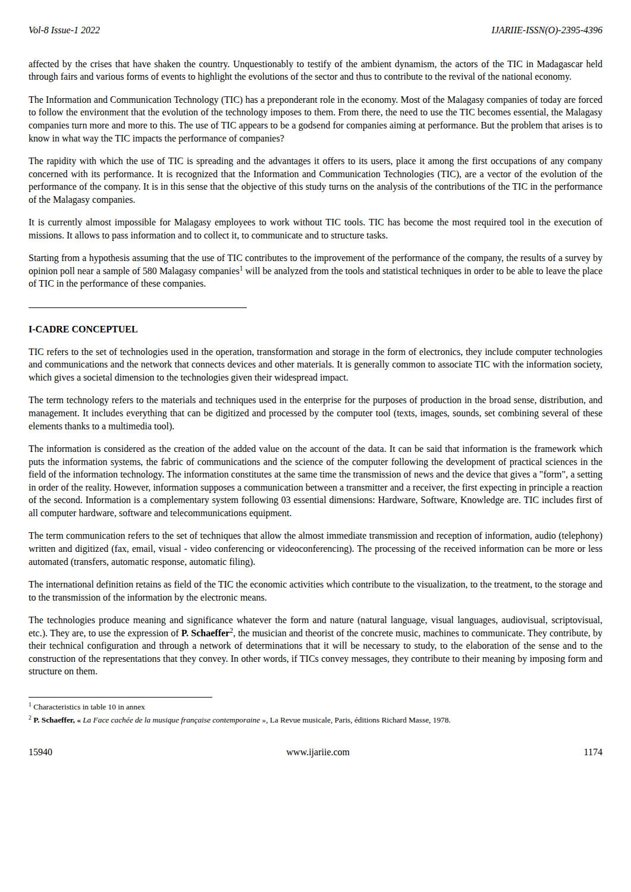Vol-8 Issue-1 2022 IJARIIE-ISSN(O)-2395-4396
affected by the crises that have shaken the country. Unquestionably to testify of the ambient dynamism, the actors of the TIC in Madagascar held through fairs and various forms of events to highlight the evolutions of the sector and thus to contribute to the revival of the national economy.
The Information and Communication Technology (TIC) has a preponderant role in the economy. Most of the Malagasy companies of today are forced to follow the environment that the evolution of the technology imposes to them. From there, the need to use the TIC becomes essential, the Malagasy companies turn more and more to this. The use of TIC appears to be a godsend for companies aiming at performance. But the problem that arises is to know in what way the TIC impacts the performance of companies?
The rapidity with which the use of TIC is spreading and the advantages it offers to its users, place it among the first occupations of any company concerned with its performance. It is recognized that the Information and Communication Technologies (TIC), are a vector of the evolution of the performance of the company. It is in this sense that the objective of this study turns on the analysis of the contributions of the TIC in the performance of the Malagasy companies.
It is currently almost impossible for Malagasy employees to work without TIC tools. TIC has become the most required tool in the execution of missions. It allows to pass information and to collect it, to communicate and to structure tasks.
Starting from a hypothesis assuming that the use of TIC contributes to the improvement of the performance of the company, the results of a survey by opinion poll near a sample of 580 Malagasy companies1 will be analyzed from the tools and statistical techniques in order to be able to leave the place of TIC in the performance of these companies.
I-CADRE CONCEPTUEL
TIC refers to the set of technologies used in the operation, transformation and storage in the form of electronics, they include computer technologies and communications and the network that connects devices and other materials. It is generally common to associate TIC with the information society, which gives a societal dimension to the technologies given their widespread impact.
The term technology refers to the materials and techniques used in the enterprise for the purposes of production in the broad sense, distribution, and management. It includes everything that can be digitized and processed by the computer tool (texts, images, sounds, set combining several of these elements thanks to a multimedia tool).
The information is considered as the creation of the added value on the account of the data. It can be said that information is the framework which puts the information systems, the fabric of communications and the science of the computer following the development of practical sciences in the field of the information technology. The information constitutes at the same time the transmission of news and the device that gives a "form", a setting in order of the reality. However, information supposes a communication between a transmitter and a receiver, the first expecting in principle a reaction of the second. Information is a complementary system following 03 essential dimensions: Hardware, Software, Knowledge are. TIC includes first of all computer hardware, software and telecommunications equipment.
The term communication refers to the set of techniques that allow the almost immediate transmission and reception of information, audio (telephony) written and digitized (fax, email, visual - video conferencing or videoconferencing). The processing of the received information can be more or less automated (transfers, automatic response, automatic filing).
The international definition retains as field of the TIC the economic activities which contribute to the visualization, to the treatment, to the storage and to the transmission of the information by the electronic means.
The technologies produce meaning and significance whatever the form and nature (natural language, visual languages, audiovisual, scriptovisual, etc.). They are, to use the expression of P. Schaeffer2, the musician and theorist of the concrete music, machines to communicate. They contribute, by their technical configuration and through a network of determinations that it will be necessary to study, to the elaboration of the sense and to the construction of the representations that they convey. In other words, if TICs convey messages, they contribute to their meaning by imposing form and structure on them.
1 Characteristics in table 10 in annex
2 P. Schaeffer, « La Face cachée de la musique française contemporaine », La Revue musicale, Paris, éditions Richard Masse, 1978.
15940 www.ijariie.com 1174